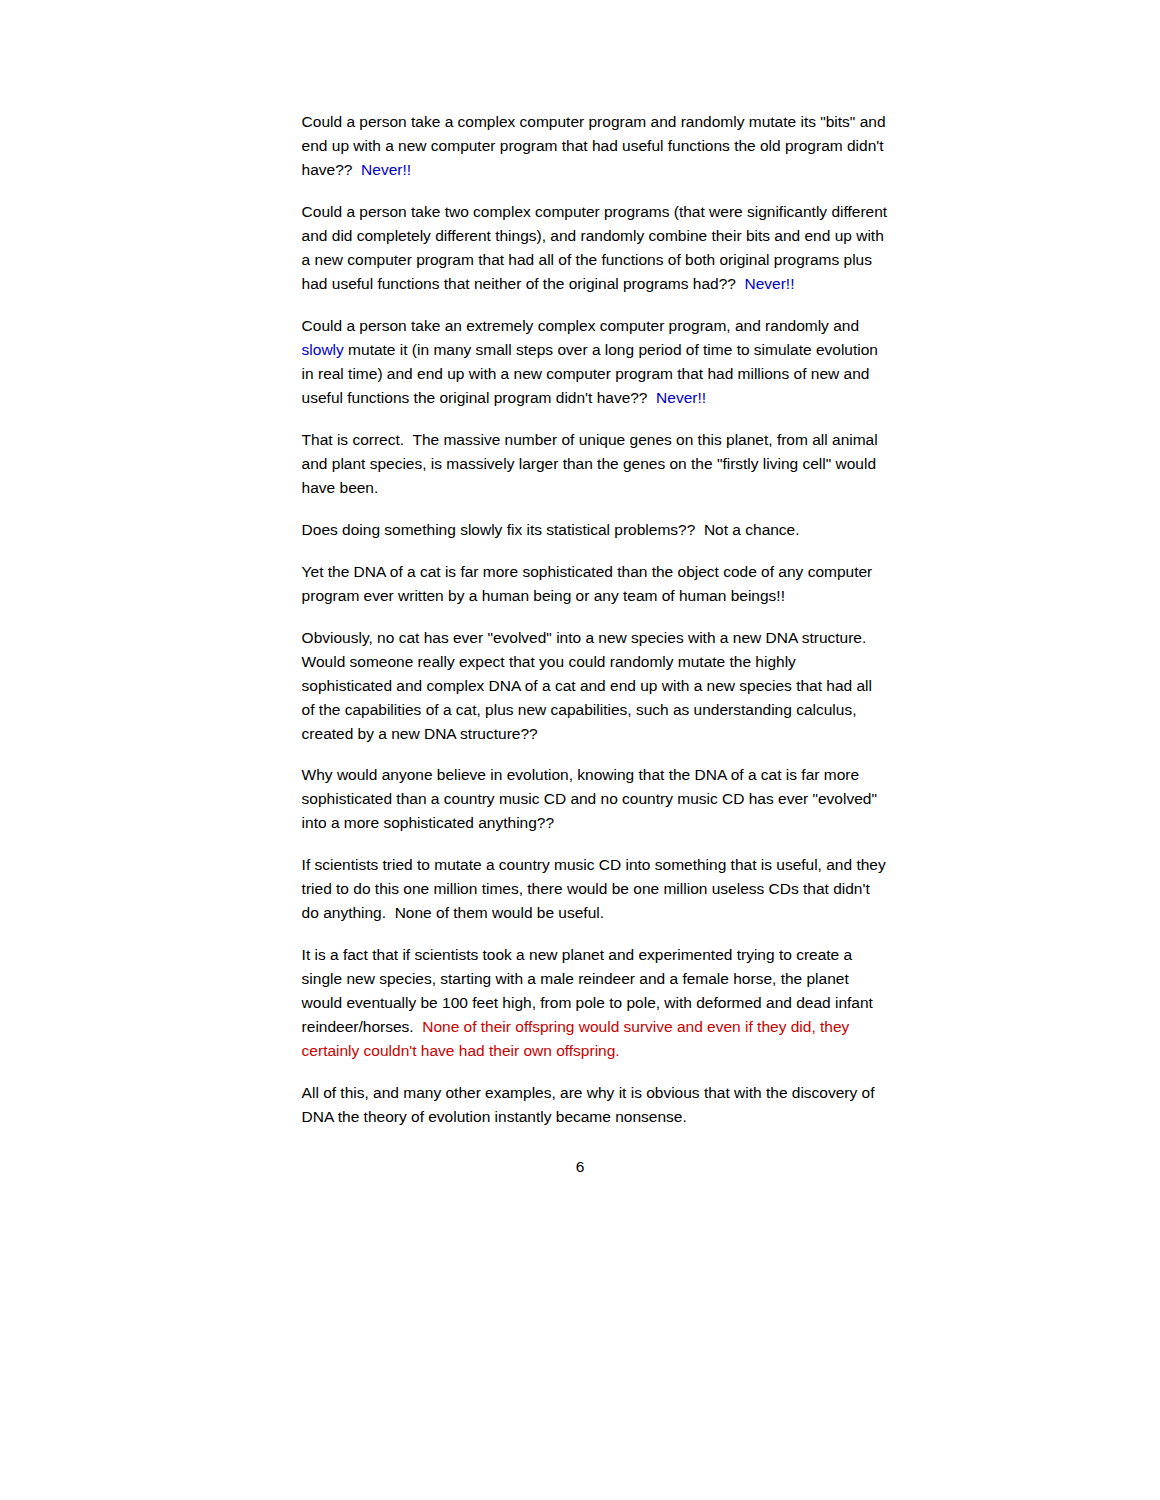Could a person take a complex computer program and randomly mutate its "bits" and end up with a new computer program that had useful functions the old program didn't have?? Never!!
Could a person take two complex computer programs (that were significantly different and did completely different things), and randomly combine their bits and end up with a new computer program that had all of the functions of both original programs plus had useful functions that neither of the original programs had?? Never!!
Could a person take an extremely complex computer program, and randomly and slowly mutate it (in many small steps over a long period of time to simulate evolution in real time) and end up with a new computer program that had millions of new and useful functions the original program didn't have?? Never!!
That is correct. The massive number of unique genes on this planet, from all animal and plant species, is massively larger than the genes on the "firstly living cell" would have been.
Does doing something slowly fix its statistical problems?? Not a chance.
Yet the DNA of a cat is far more sophisticated than the object code of any computer program ever written by a human being or any team of human beings!!
Obviously, no cat has ever "evolved" into a new species with a new DNA structure. Would someone really expect that you could randomly mutate the highly sophisticated and complex DNA of a cat and end up with a new species that had all of the capabilities of a cat, plus new capabilities, such as understanding calculus, created by a new DNA structure??
Why would anyone believe in evolution, knowing that the DNA of a cat is far more sophisticated than a country music CD and no country music CD has ever "evolved" into a more sophisticated anything??
If scientists tried to mutate a country music CD into something that is useful, and they tried to do this one million times, there would be one million useless CDs that didn't do anything. None of them would be useful.
It is a fact that if scientists took a new planet and experimented trying to create a single new species, starting with a male reindeer and a female horse, the planet would eventually be 100 feet high, from pole to pole, with deformed and dead infant reindeer/horses. None of their offspring would survive and even if they did, they certainly couldn't have had their own offspring.
All of this, and many other examples, are why it is obvious that with the discovery of DNA the theory of evolution instantly became nonsense.
6